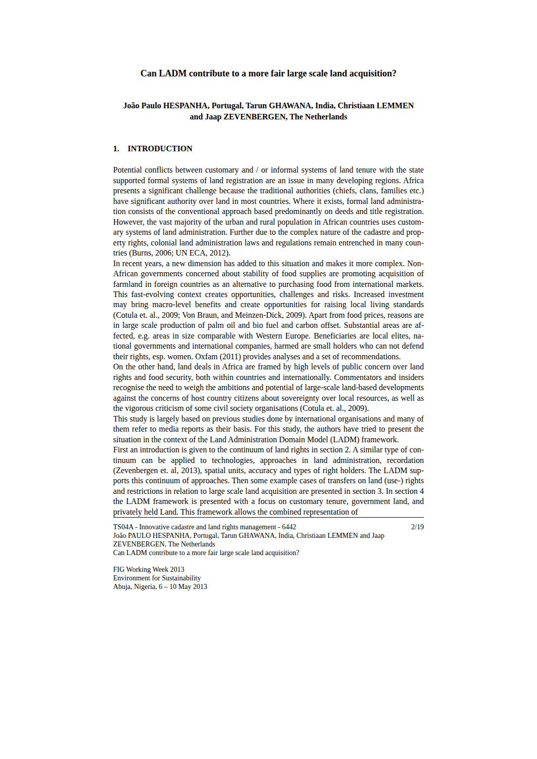Can LADM contribute to a more fair large scale land acquisition?
João Paulo HESPANHA, Portugal, Tarun GHAWANA, India, Christiaan LEMMEN
and Jaap ZEVENBERGEN, The Netherlands
1. INTRODUCTION
Potential conflicts between customary and / or informal systems of land tenure with the state supported formal systems of land registration are an issue in many developing regions. Africa presents a significant challenge because the traditional authorities (chiefs, clans, families etc.) have significant authority over land in most countries. Where it exists, formal land administration consists of the conventional approach based predominantly on deeds and title registration. However, the vast majority of the urban and rural population in African countries uses customary systems of land administration. Further due to the complex nature of the cadastre and property rights, colonial land administration laws and regulations remain entrenched in many countries (Burns, 2006; UN ECA, 2012).
In recent years, a new dimension has added to this situation and makes it more complex. Non-African governments concerned about stability of food supplies are promoting acquisition of farmland in foreign countries as an alternative to purchasing food from international markets. This fast-evolving context creates opportunities, challenges and risks. Increased investment may bring macro-level benefits and create opportunities for raising local living standards (Cotula et. al., 2009; Von Braun, and Meinzen-Dick, 2009). Apart from food prices, reasons are in large scale production of palm oil and bio fuel and carbon offset. Substantial areas are affected, e.g. areas in size comparable with Western Europe. Beneficiaries are local elites, national governments and international companies, harmed are small holders who can not defend their rights, esp. women. Oxfam (2011) provides analyses and a set of recommendations.
On the other hand, land deals in Africa are framed by high levels of public concern over land rights and food security, both within countries and internationally. Commentators and insiders recognise the need to weigh the ambitions and potential of large-scale land-based developments against the concerns of host country citizens about sovereignty over local resources, as well as the vigorous criticism of some civil society organisations (Cotula et. al., 2009).
This study is largely based on previous studies done by international organisations and many of them refer to media reports as their basis. For this study, the authors have tried to present the situation in the context of the Land Administration Domain Model (LADM) framework.
First an introduction is given to the continuum of land rights in section 2. A similar type of continuum can be applied to technologies, approaches in land administration, recordation (Zevenbergen et. al, 2013), spatial units, accuracy and types of right holders. The LADM supports this continuum of approaches. Then some example cases of transfers on land (use-) rights and restrictions in relation to large scale land acquisition are presented in section 3. In section 4 the LADM framework is presented with a focus on customary tenure, government land, and privately held Land. This framework allows the combined representation of
2/19
TS04A - Innovative cadastre and land rights management - 6442
João PAULO HESPANHA, Portugal, Tarun GHAWANA, India, Christiaan LEMMEN and Jaap
ZEVENBERGEN, The Netherlands
Can LADM contribute to a more fair large scale land acquisition?
FIG Working Week 2013
Environment for Sustainability
Abuja, Nigeria, 6 – 10 May 2013